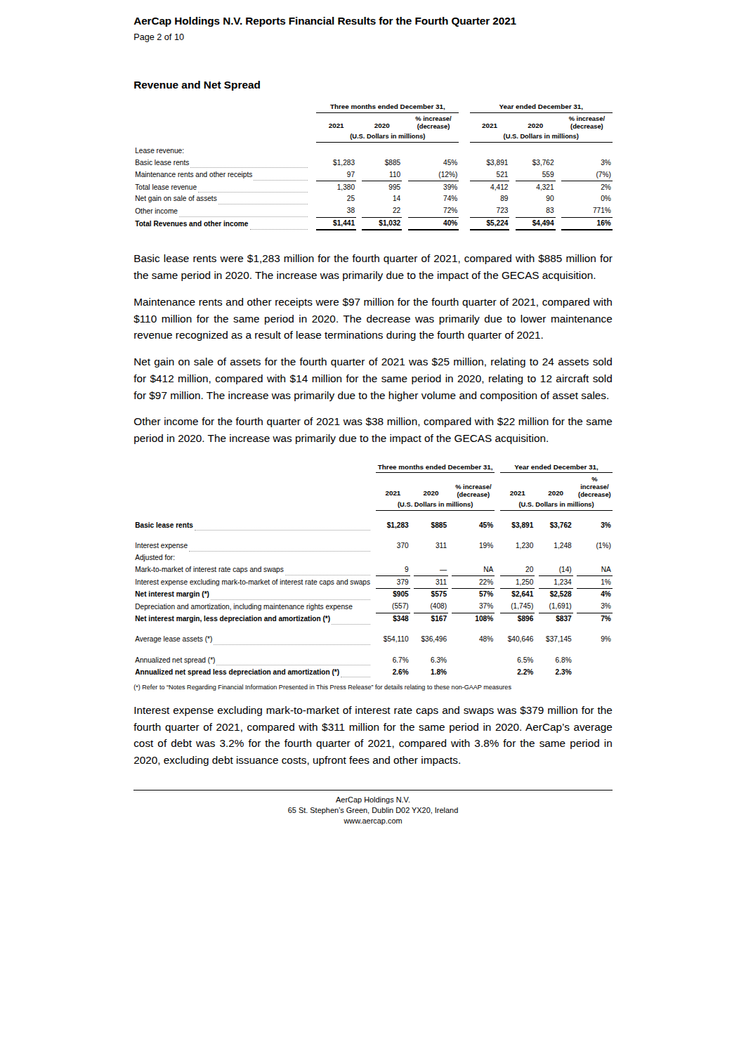AerCap Holdings N.V. Reports Financial Results for the Fourth Quarter 2021
Page 2 of 10
Revenue and Net Spread
| | | Three months ended December 31, | | Year ended December 31, |
| | | 2021 | | 2020 | | % increase/ (decrease) | | 2021 | | 2020 | | % increase/ (decrease) |
| | | (U.S. Dollars in millions) | | (U.S. Dollars in millions) |
| Lease revenue: | |
| Basic lease rents | | $1,283 | | $885 | | 45% | | $3,891 | | $3,762 | | 3% |
| Maintenance rents and other receipts | | 97 | | 110 | | (12%) | | 521 | | 559 | | (7%) |
| Total lease revenue | | 1,380 | | 995 | | 39% | | 4,412 | | 4,321 | | 2% |
| Net gain on sale of assets | | 25 | | 14 | | 74% | | 89 | | 90 | | 0% |
| Other income | | 38 | | 22 | | 72% | | 723 | | 83 | | 771% |
| Total Revenues and other income | | $1,441 | | $1,032 | | 40% | | $5,224 | | $4,494 | | 16% |
Basic lease rents were $1,283 million for the fourth quarter of 2021, compared with $885 million for the same period in 2020. The increase was primarily due to the impact of the GECAS acquisition.
Maintenance rents and other receipts were $97 million for the fourth quarter of 2021, compared with $110 million for the same period in 2020. The decrease was primarily due to lower maintenance revenue recognized as a result of lease terminations during the fourth quarter of 2021.
Net gain on sale of assets for the fourth quarter of 2021 was $25 million, relating to 24 assets sold for $412 million, compared with $14 million for the same period in 2020, relating to 12 aircraft sold for $97 million. The increase was primarily due to the higher volume and composition of asset sales.
Other income for the fourth quarter of 2021 was $38 million, compared with $22 million for the same period in 2020. The increase was primarily due to the impact of the GECAS acquisition.
| | | Three months ended December 31, | | Year ended December 31, |
| | | 2021 | | 2020 | | % increase/ (decrease) | | 2021 | | 2020 | | % increase/ (decrease) |
| | | (U.S. Dollars in millions) | | (U.S. Dollars in millions) |
| Basic lease rents | | $1,283 | | $885 | | 45% | | $3,891 | | $3,762 | | 3% |
| Interest expense | | 370 | | 311 | | 19% | | 1,230 | | 1,248 | | (1%) |
| Adjusted for: | |
| Mark-to-market of interest rate caps and swaps | | 9 | | — | | NA | | 20 | | (14) | | NA |
| Interest expense excluding mark-to-market of interest rate caps and swaps | | 379 | | 311 | | 22% | | 1,250 | | 1,234 | | 1% |
| Net interest margin (*) | | $905 | | $575 | | 57% | | $2,641 | | $2,528 | | 4% |
| Depreciation and amortization, including maintenance rights expense | | (557) | | (408) | | 37% | | (1,745) | | (1,691) | | 3% |
| Net interest margin, less depreciation and amortization (*) | | $348 | | $167 | | 108% | | $896 | | $837 | | 7% |
| Average lease assets (*) | | $54,110 | | $36,496 | | 48% | | $40,646 | | $37,145 | | 9% |
| Annualized net spread (*) | | 6.7% | | 6.3% | | | | 6.5% | | 6.8% | | |
| Annualized net spread less depreciation and amortization (*) | | 2.6% | | 1.8% | | | | 2.2% | | 2.3% | | |
(*) Refer to “Notes Regarding Financial Information Presented in This Press Release” for details relating to these non-GAAP measures
Interest expense excluding mark-to-market of interest rate caps and swaps was $379 million for the fourth quarter of 2021, compared with $311 million for the same period in 2020. AerCap’s average cost of debt was 3.2% for the fourth quarter of 2021, compared with 3.8% for the same period in 2020, excluding debt issuance costs, upfront fees and other impacts.
AerCap Holdings N.V.
65 St. Stephen’s Green, Dublin D02 YX20, Ireland
www.aercap.com